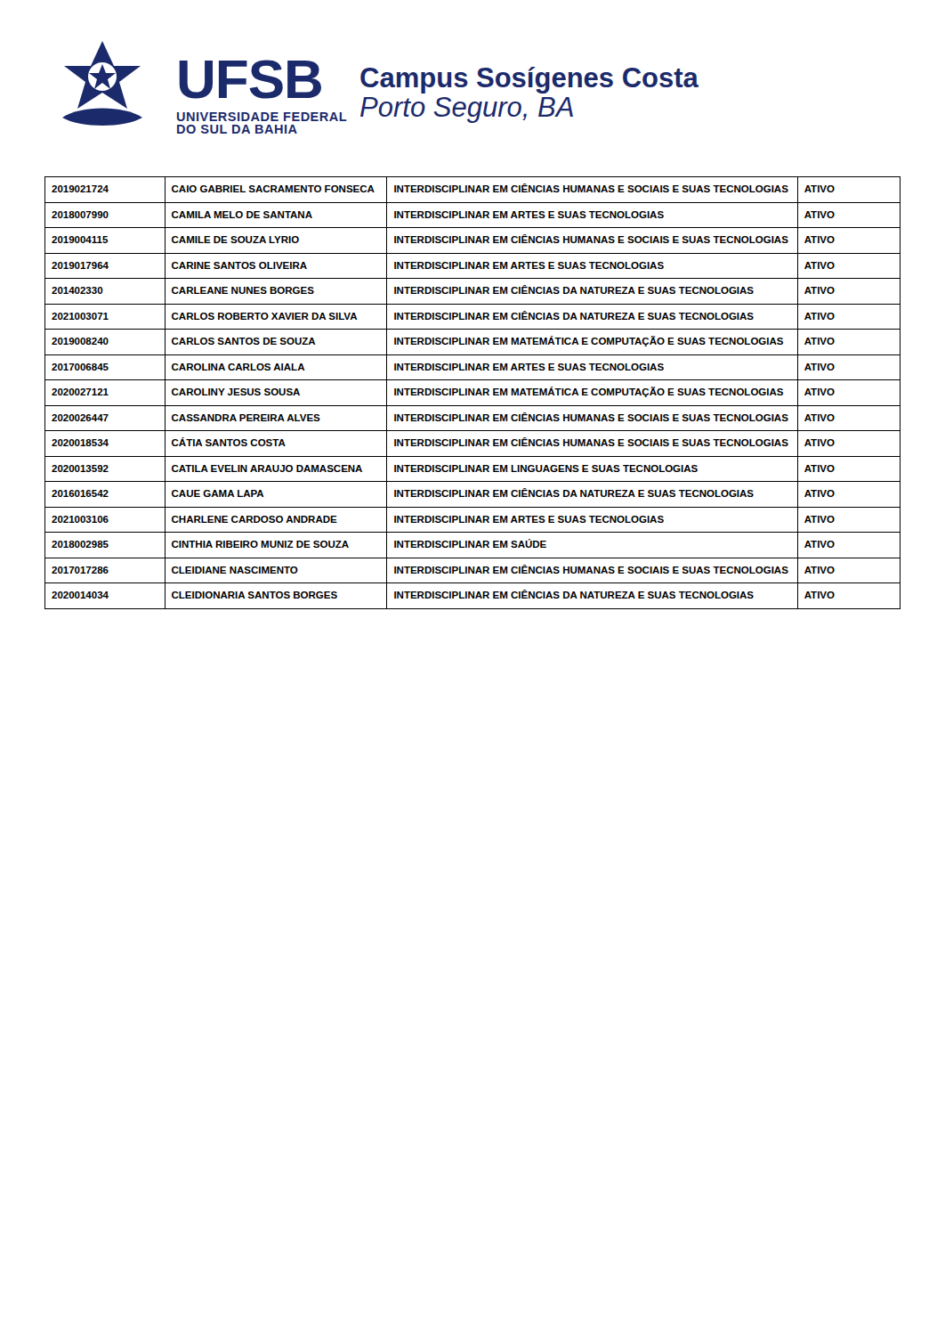UFSB
UNIVERSIDADE FEDERAL DO SUL DA BAHIA
Campus Sosígenes Costa
Porto Seguro, BA
| 2019021724 | CAIO GABRIEL SACRAMENTO FONSECA | INTERDISCIPLINAR EM CIÊNCIAS HUMANAS E SOCIAIS E SUAS TECNOLOGIAS | ATIVO |
| 2018007990 | CAMILA MELO DE SANTANA | INTERDISCIPLINAR EM ARTES E SUAS TECNOLOGIAS | ATIVO |
| 2019004115 | CAMILE DE SOUZA LYRIO | INTERDISCIPLINAR EM CIÊNCIAS HUMANAS E SOCIAIS E SUAS TECNOLOGIAS | ATIVO |
| 2019017964 | CARINE SANTOS OLIVEIRA | INTERDISCIPLINAR EM ARTES E SUAS TECNOLOGIAS | ATIVO |
| 201402330 | CARLEANE NUNES BORGES | INTERDISCIPLINAR EM CIÊNCIAS DA NATUREZA E SUAS TECNOLOGIAS | ATIVO |
| 2021003071 | CARLOS ROBERTO XAVIER DA SILVA | INTERDISCIPLINAR EM CIÊNCIAS DA NATUREZA E SUAS TECNOLOGIAS | ATIVO |
| 2019008240 | CARLOS SANTOS DE SOUZA | INTERDISCIPLINAR EM MATEMÁTICA E COMPUTAÇÃO E SUAS TECNOLOGIAS | ATIVO |
| 2017006845 | CAROLINA CARLOS AIALA | INTERDISCIPLINAR EM ARTES E SUAS TECNOLOGIAS | ATIVO |
| 2020027121 | CAROLINY JESUS SOUSA | INTERDISCIPLINAR EM MATEMÁTICA E COMPUTAÇÃO E SUAS TECNOLOGIAS | ATIVO |
| 2020026447 | CASSANDRA PEREIRA ALVES | INTERDISCIPLINAR EM CIÊNCIAS HUMANAS E SOCIAIS E SUAS TECNOLOGIAS | ATIVO |
| 2020018534 | CÁTIA SANTOS COSTA | INTERDISCIPLINAR EM CIÊNCIAS HUMANAS E SOCIAIS E SUAS TECNOLOGIAS | ATIVO |
| 2020013592 | CATILA EVELIN ARAUJO DAMASCENA | INTERDISCIPLINAR EM LINGUAGENS E SUAS TECNOLOGIAS | ATIVO |
| 2016016542 | CAUE GAMA LAPA | INTERDISCIPLINAR EM CIÊNCIAS DA NATUREZA E SUAS TECNOLOGIAS | ATIVO |
| 2021003106 | CHARLENE CARDOSO ANDRADE | INTERDISCIPLINAR EM ARTES E SUAS TECNOLOGIAS | ATIVO |
| 2018002985 | CINTHIA RIBEIRO MUNIZ DE SOUZA | INTERDISCIPLINAR EM SAÚDE | ATIVO |
| 2017017286 | CLEIDIANE NASCIMENTO | INTERDISCIPLINAR EM CIÊNCIAS HUMANAS E SOCIAIS E SUAS TECNOLOGIAS | ATIVO |
| 2020014034 | CLEIDIONARIA SANTOS BORGES | INTERDISCIPLINAR EM CIÊNCIAS DA NATUREZA E SUAS TECNOLOGIAS | ATIVO |